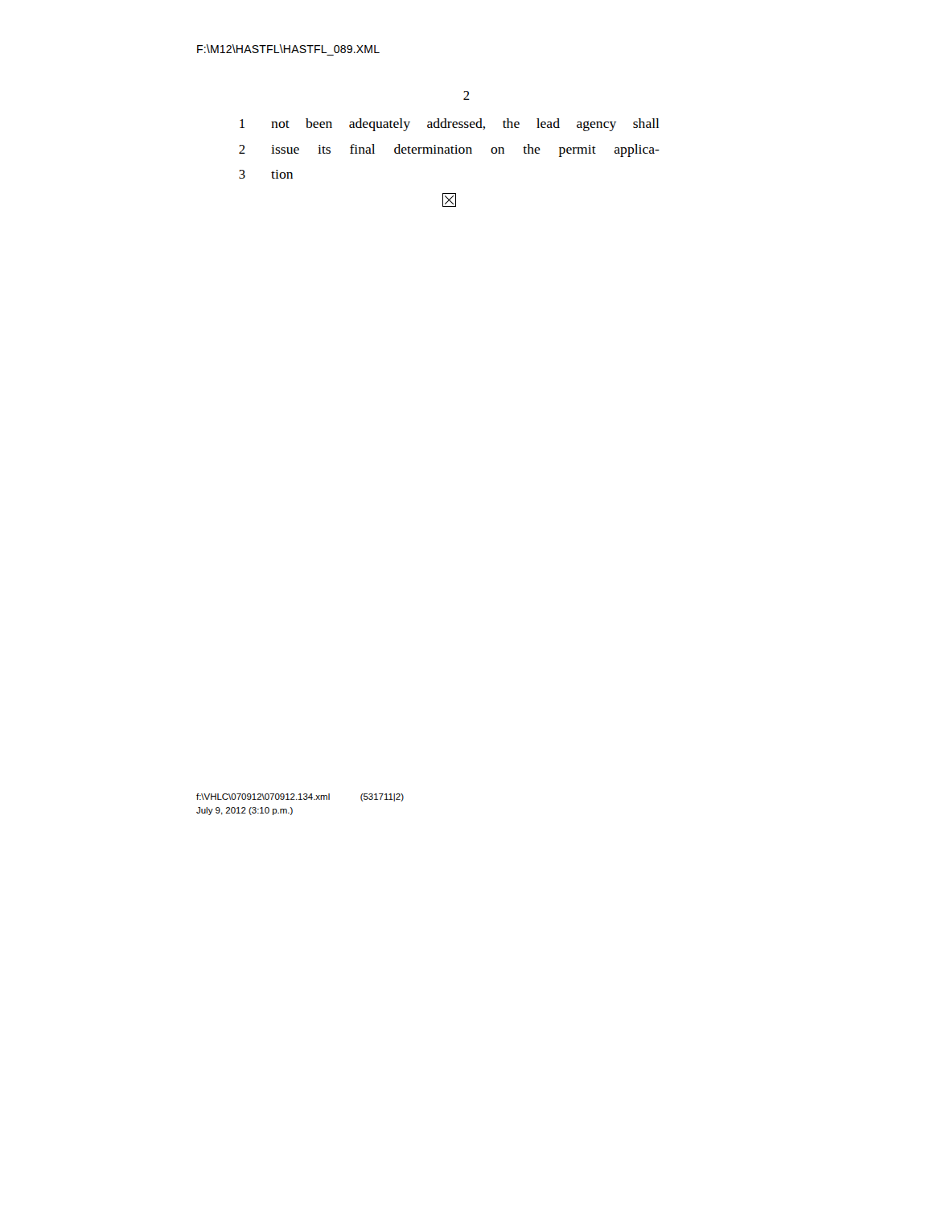F:\M12\HASTFL\HASTFL_089.XML
2
1
not been adequately addressed, the lead agency shall
2
issue its final determination on the permit applica-
3
tion
f:\VHLC\070912\070912.134.xml (531711|2)
July 9, 2012 (3:10 p.m.)